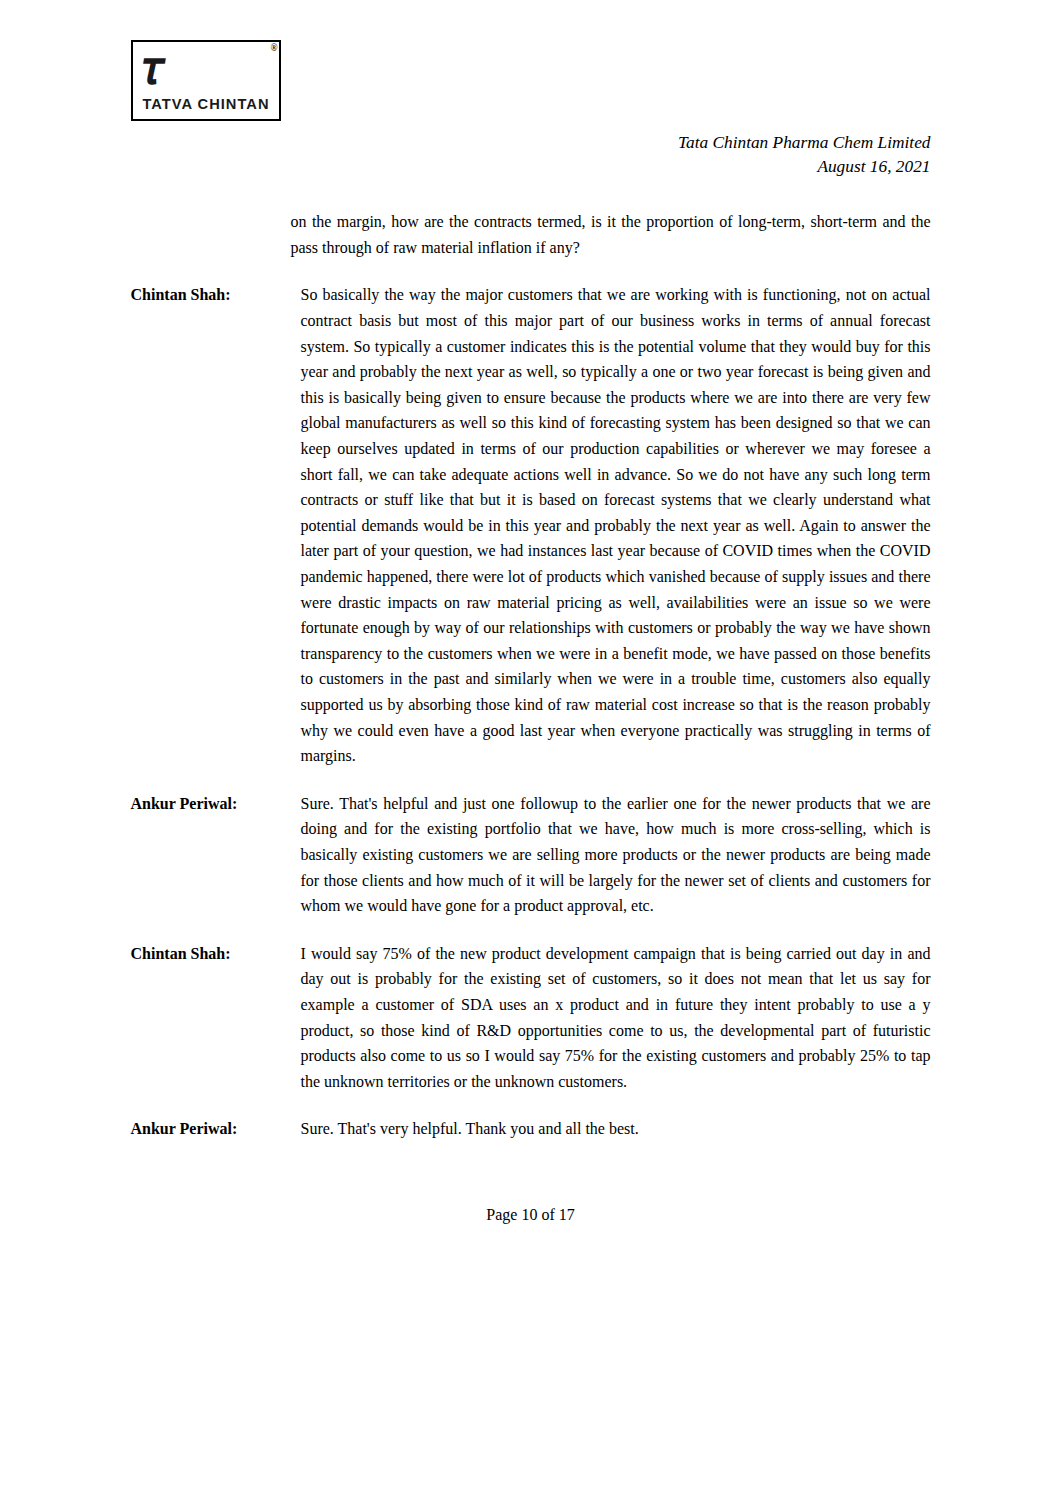𝜏®
TATVA CHINTAN
Tata Chintan Pharma Chem Limited
August 16, 2021
on the margin, how are the contracts termed, is it the proportion of long-term, short-term and the pass through of raw material inflation if any?
Chintan Shah:
So basically the way the major customers that we are working with is functioning, not on actual contract basis but most of this major part of our business works in terms of annual forecast system. So typically a customer indicates this is the potential volume that they would buy for this year and probably the next year as well, so typically a one or two year forecast is being given and this is basically being given to ensure because the products where we are into there are very few global manufacturers as well so this kind of forecasting system has been designed so that we can keep ourselves updated in terms of our production capabilities or wherever we may foresee a short fall, we can take adequate actions well in advance. So we do not have any such long term contracts or stuff like that but it is based on forecast systems that we clearly understand what potential demands would be in this year and probably the next year as well. Again to answer the later part of your question, we had instances last year because of COVID times when the COVID pandemic happened, there were lot of products which vanished because of supply issues and there were drastic impacts on raw material pricing as well, availabilities were an issue so we were fortunate enough by way of our relationships with customers or probably the way we have shown transparency to the customers when we were in a benefit mode, we have passed on those benefits to customers in the past and similarly when we were in a trouble time, customers also equally supported us by absorbing those kind of raw material cost increase so that is the reason probably why we could even have a good last year when everyone practically was struggling in terms of margins.
Ankur Periwal:
Sure. That's helpful and just one followup to the earlier one for the newer products that we are doing and for the existing portfolio that we have, how much is more cross-selling, which is basically existing customers we are selling more products or the newer products are being made for those clients and how much of it will be largely for the newer set of clients and customers for whom we would have gone for a product approval, etc.
Chintan Shah:
I would say 75% of the new product development campaign that is being carried out day in and day out is probably for the existing set of customers, so it does not mean that let us say for example a customer of SDA uses an x product and in future they intent probably to use a y product, so those kind of R&D opportunities come to us, the developmental part of futuristic products also come to us so I would say 75% for the existing customers and probably 25% to tap the unknown territories or the unknown customers.
Ankur Periwal:
Sure. That's very helpful. Thank you and all the best.
Page 10 of 17